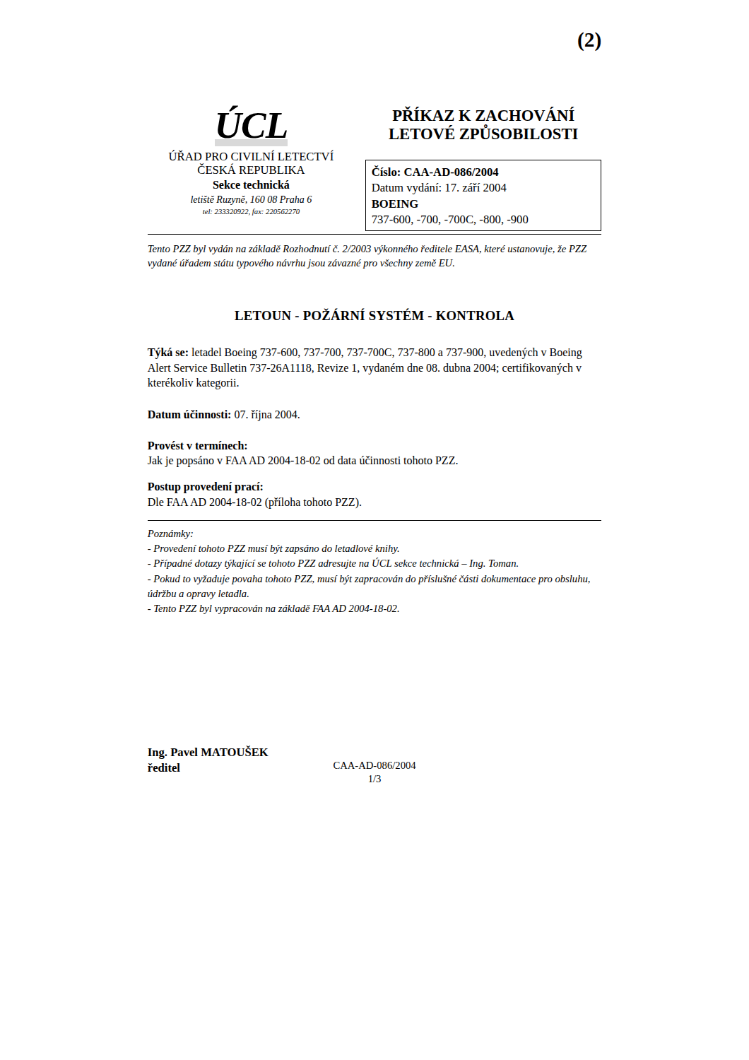(2)
ÚCL
ÚŘAD PRO CIVILNÍ LETECTVÍ
ČESKÁ REPUBLIKA
Sekce technická
letiště Ruzyně, 160 08 Praha 6
tel: 233320922, fax: 220562270
PŘÍKAZ K ZACHOVÁNÍ
LETOVÉ ZPŮSOBILOSTI
Číslo: CAA-AD-086/2004
Datum vydání: 17. září 2004
BOEING
737-600, -700, -700C, -800, -900
Tento PZZ byl vydán na základě Rozhodnutí č. 2/2003 výkonného ředitele EASA, které ustanovuje, že PZZ vydané úřadem státu typového návrhu jsou závazné pro všechny země EU.
LETOUN - POŽÁRNÍ SYSTÉM - KONTROLA
Týká se: letadel Boeing 737-600, 737-700, 737-700C, 737-800 a 737-900, uvedených v Boeing Alert Service Bulletin 737-26A1118, Revize 1, vydaném dne 08. dubna 2004; certifikovaných v kterékoliv kategorii.
Datum účinnosti: 07. října 2004.
Provést v termínech:
Jak je popsáno v FAA AD 2004-18-02 od data účinnosti tohoto PZZ.
Postup provedení prací:
Dle FAA AD 2004-18-02 (příloha tohoto PZZ).
Poznámky:
- Provedení tohoto PZZ musí být zapsáno do letadlové knihy.
- Případné dotazy týkající se tohoto PZZ adresujte na ÚCL sekce technická – Ing. Toman.
- Pokud to vyžaduje povaha tohoto PZZ, musí být zapracován do příslušné části dokumentace pro obsluhu, údržbu a opravy letadla.
- Tento PZZ byl vypracován na základě FAA AD 2004-18-02.
Ing. Pavel MATOUŠEK
ředitel
CAA-AD-086/2004
1/3